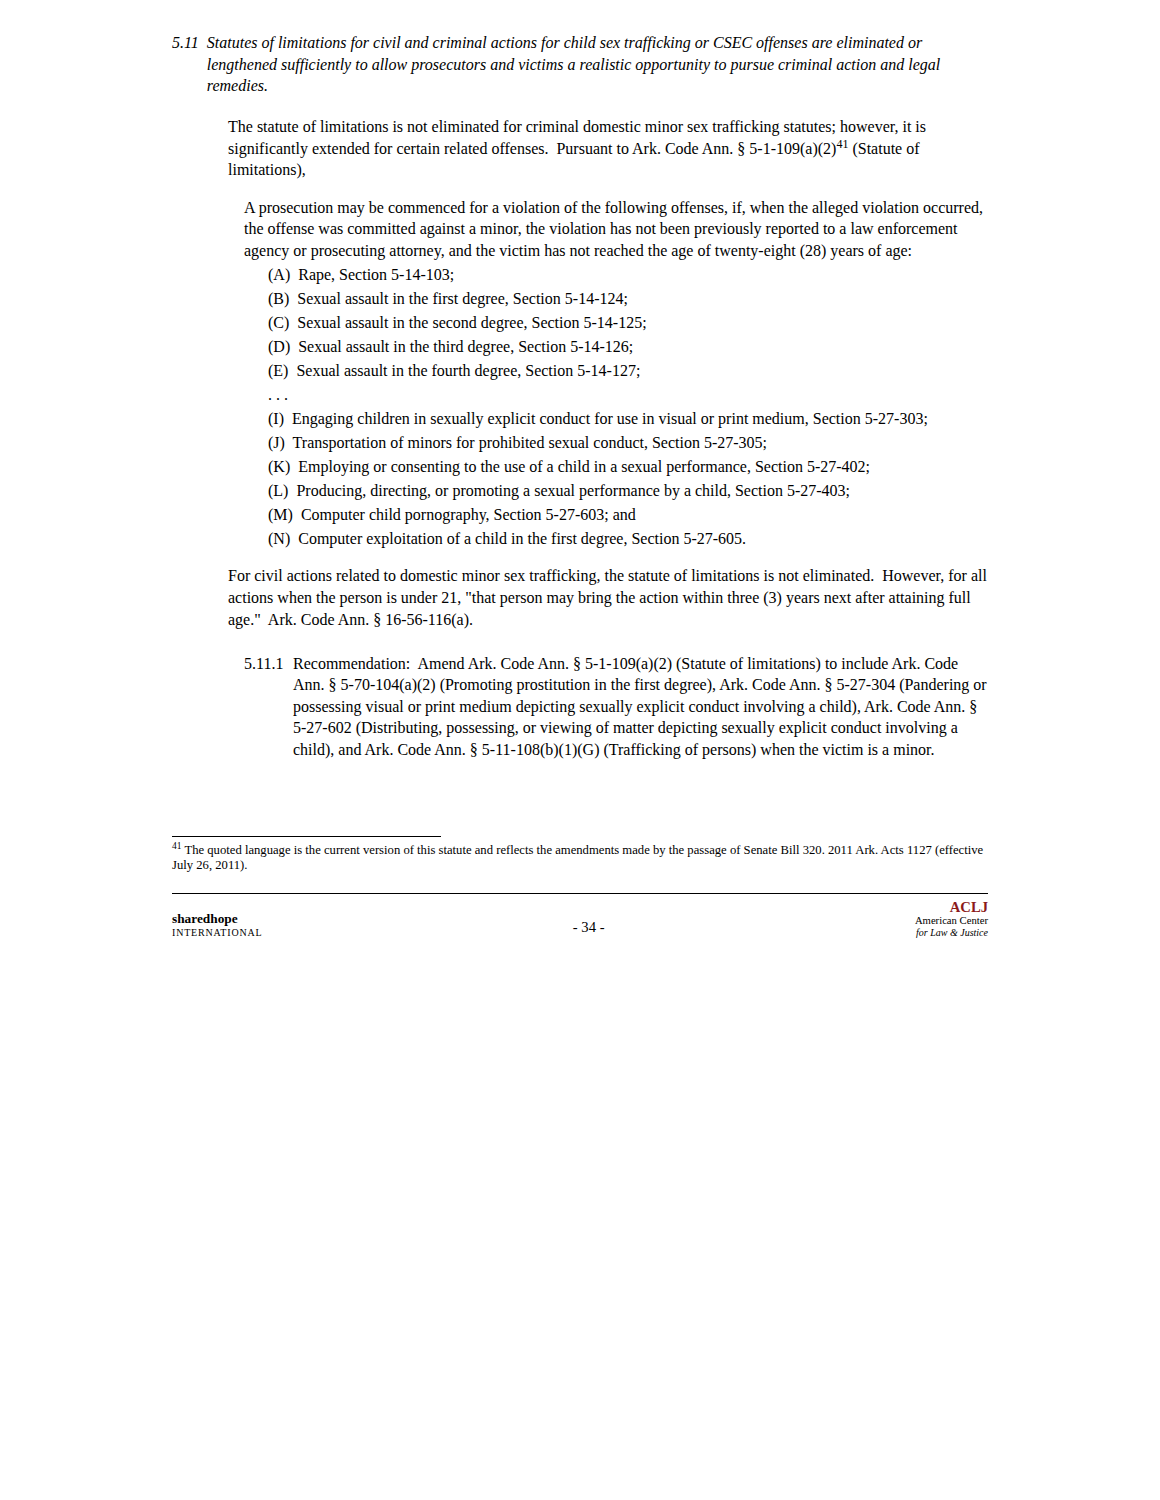5.11
Statutes of limitations for civil and criminal actions for child sex trafficking or CSEC offenses are eliminated or lengthened sufficiently to allow prosecutors and victims a realistic opportunity to pursue criminal action and legal remedies.
The statute of limitations is not eliminated for criminal domestic minor sex trafficking statutes; however, it is significantly extended for certain related offenses. Pursuant to Ark. Code Ann. § 5-1-109(a)(2)41 (Statute of limitations),
A prosecution may be commenced for a violation of the following offenses, if, when the alleged violation occurred, the offense was committed against a minor, the violation has not been previously reported to a law enforcement agency or prosecuting attorney, and the victim has not reached the age of twenty-eight (28) years of age:
(A) Rape, Section 5-14-103;
(B) Sexual assault in the first degree, Section 5-14-124;
(C) Sexual assault in the second degree, Section 5-14-125;
(D) Sexual assault in the third degree, Section 5-14-126;
(E) Sexual assault in the fourth degree, Section 5-14-127;
. . .
(I) Engaging children in sexually explicit conduct for use in visual or print medium, Section 5-27-303;
(J) Transportation of minors for prohibited sexual conduct, Section 5-27-305;
(K) Employing or consenting to the use of a child in a sexual performance, Section 5-27-402;
(L) Producing, directing, or promoting a sexual performance by a child, Section 5-27-403;
(M) Computer child pornography, Section 5-27-603; and
(N) Computer exploitation of a child in the first degree, Section 5-27-605.
For civil actions related to domestic minor sex trafficking, the statute of limitations is not eliminated. However, for all actions when the person is under 21, "that person may bring the action within three (3) years next after attaining full age." Ark. Code Ann. § 16-56-116(a).
5.11.1
Recommendation: Amend Ark. Code Ann. § 5-1-109(a)(2) (Statute of limitations) to include Ark. Code Ann. § 5-70-104(a)(2) (Promoting prostitution in the first degree), Ark. Code Ann. § 5-27-304 (Pandering or possessing visual or print medium depicting sexually explicit conduct involving a child), Ark. Code Ann. § 5-27-602 (Distributing, possessing, or viewing of matter depicting sexually explicit conduct involving a child), and Ark. Code Ann. § 5-11-108(b)(1)(G) (Trafficking of persons) when the victim is a minor.
41 The quoted language is the current version of this statute and reflects the amendments made by the passage of Senate Bill 320. 2011 Ark. Acts 1127 (effective July 26, 2011).
sharedhope
INTERNATIONAL
- 34 -
ACLJ
American Center
for Law & Justice